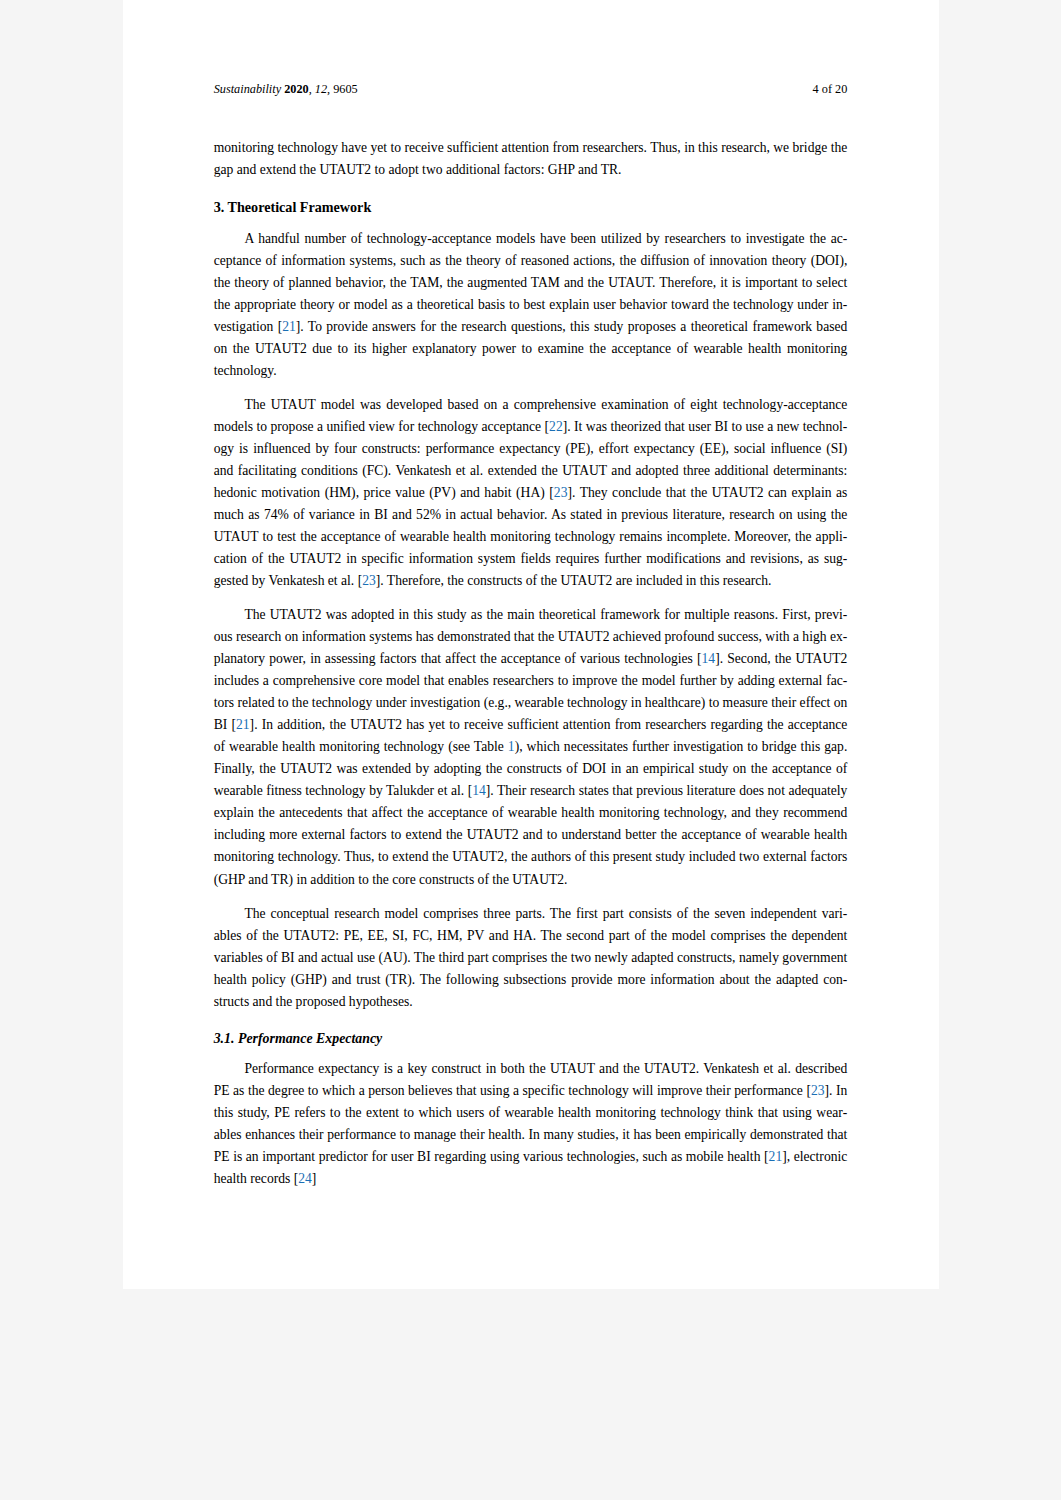Sustainability 2020, 12, 9605
4 of 20
monitoring technology have yet to receive sufficient attention from researchers. Thus, in this research, we bridge the gap and extend the UTAUT2 to adopt two additional factors: GHP and TR.
3. Theoretical Framework
A handful number of technology-acceptance models have been utilized by researchers to investigate the acceptance of information systems, such as the theory of reasoned actions, the diffusion of innovation theory (DOI), the theory of planned behavior, the TAM, the augmented TAM and the UTAUT. Therefore, it is important to select the appropriate theory or model as a theoretical basis to best explain user behavior toward the technology under investigation [21]. To provide answers for the research questions, this study proposes a theoretical framework based on the UTAUT2 due to its higher explanatory power to examine the acceptance of wearable health monitoring technology.
The UTAUT model was developed based on a comprehensive examination of eight technology-acceptance models to propose a unified view for technology acceptance [22]. It was theorized that user BI to use a new technology is influenced by four constructs: performance expectancy (PE), effort expectancy (EE), social influence (SI) and facilitating conditions (FC). Venkatesh et al. extended the UTAUT and adopted three additional determinants: hedonic motivation (HM), price value (PV) and habit (HA) [23]. They conclude that the UTAUT2 can explain as much as 74% of variance in BI and 52% in actual behavior. As stated in previous literature, research on using the UTAUT to test the acceptance of wearable health monitoring technology remains incomplete. Moreover, the application of the UTAUT2 in specific information system fields requires further modifications and revisions, as suggested by Venkatesh et al. [23]. Therefore, the constructs of the UTAUT2 are included in this research.
The UTAUT2 was adopted in this study as the main theoretical framework for multiple reasons. First, previous research on information systems has demonstrated that the UTAUT2 achieved profound success, with a high explanatory power, in assessing factors that affect the acceptance of various technologies [14]. Second, the UTAUT2 includes a comprehensive core model that enables researchers to improve the model further by adding external factors related to the technology under investigation (e.g., wearable technology in healthcare) to measure their effect on BI [21]. In addition, the UTAUT2 has yet to receive sufficient attention from researchers regarding the acceptance of wearable health monitoring technology (see Table 1), which necessitates further investigation to bridge this gap. Finally, the UTAUT2 was extended by adopting the constructs of DOI in an empirical study on the acceptance of wearable fitness technology by Talukder et al. [14]. Their research states that previous literature does not adequately explain the antecedents that affect the acceptance of wearable health monitoring technology, and they recommend including more external factors to extend the UTAUT2 and to understand better the acceptance of wearable health monitoring technology. Thus, to extend the UTAUT2, the authors of this present study included two external factors (GHP and TR) in addition to the core constructs of the UTAUT2.
The conceptual research model comprises three parts. The first part consists of the seven independent variables of the UTAUT2: PE, EE, SI, FC, HM, PV and HA. The second part of the model comprises the dependent variables of BI and actual use (AU). The third part comprises the two newly adapted constructs, namely government health policy (GHP) and trust (TR). The following subsections provide more information about the adapted constructs and the proposed hypotheses.
3.1. Performance Expectancy
Performance expectancy is a key construct in both the UTAUT and the UTAUT2. Venkatesh et al. described PE as the degree to which a person believes that using a specific technology will improve their performance [23]. In this study, PE refers to the extent to which users of wearable health monitoring technology think that using wearables enhances their performance to manage their health. In many studies, it has been empirically demonstrated that PE is an important predictor for user BI regarding using various technologies, such as mobile health [21], electronic health records [24]